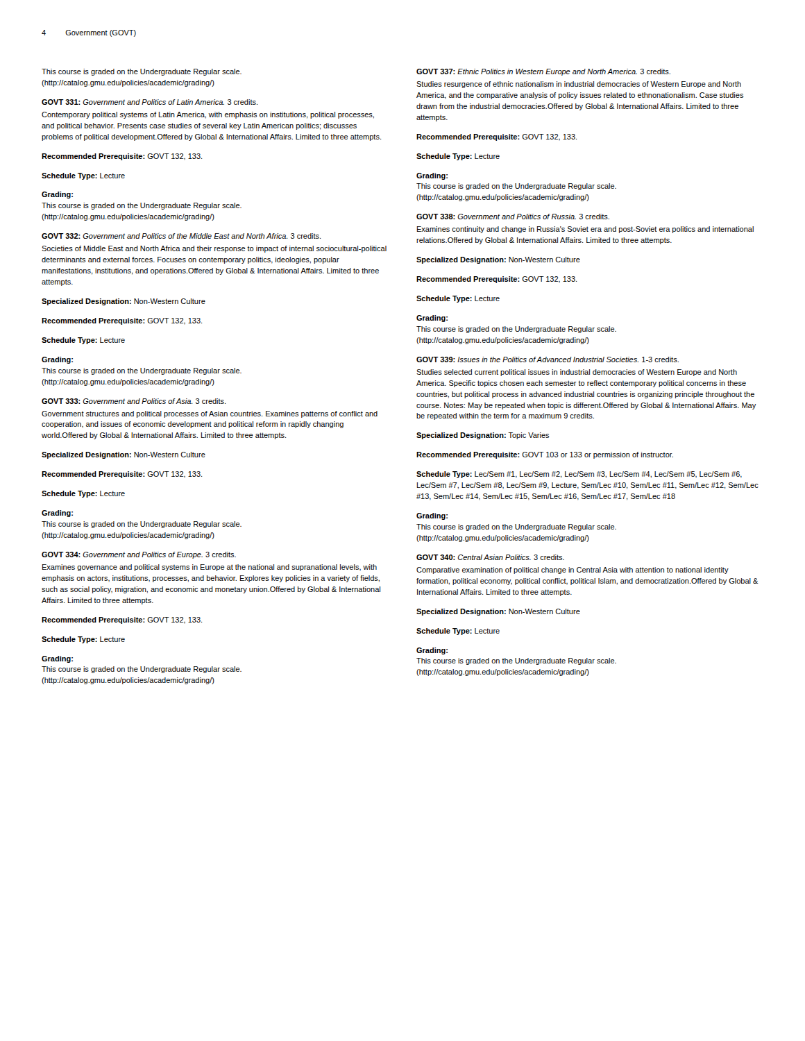4 Government (GOVT)
This course is graded on the Undergraduate Regular scale. (http://catalog.gmu.edu/policies/academic/grading/)
GOVT 331: Government and Politics of Latin America. 3 credits.
Contemporary political systems of Latin America, with emphasis on institutions, political processes, and political behavior. Presents case studies of several key Latin American politics; discusses problems of political development.Offered by Global & International Affairs. Limited to three attempts.
Recommended Prerequisite: GOVT 132, 133.
Schedule Type: Lecture
Grading:
This course is graded on the Undergraduate Regular scale. (http://catalog.gmu.edu/policies/academic/grading/)
GOVT 332: Government and Politics of the Middle East and North Africa. 3 credits.
Societies of Middle East and North Africa and their response to impact of internal sociocultural-political determinants and external forces. Focuses on contemporary politics, ideologies, popular manifestations, institutions, and operations.Offered by Global & International Affairs. Limited to three attempts.
Specialized Designation: Non-Western Culture
Recommended Prerequisite: GOVT 132, 133.
Schedule Type: Lecture
Grading:
This course is graded on the Undergraduate Regular scale. (http://catalog.gmu.edu/policies/academic/grading/)
GOVT 333: Government and Politics of Asia. 3 credits.
Government structures and political processes of Asian countries. Examines patterns of conflict and cooperation, and issues of economic development and political reform in rapidly changing world.Offered by Global & International Affairs. Limited to three attempts.
Specialized Designation: Non-Western Culture
Recommended Prerequisite: GOVT 132, 133.
Schedule Type: Lecture
Grading:
This course is graded on the Undergraduate Regular scale. (http://catalog.gmu.edu/policies/academic/grading/)
GOVT 334: Government and Politics of Europe. 3 credits.
Examines governance and political systems in Europe at the national and supranational levels, with emphasis on actors, institutions, processes, and behavior. Explores key policies in a variety of fields, such as social policy, migration, and economic and monetary union.Offered by Global & International Affairs. Limited to three attempts.
Recommended Prerequisite: GOVT 132, 133.
Schedule Type: Lecture
Grading:
This course is graded on the Undergraduate Regular scale. (http://catalog.gmu.edu/policies/academic/grading/)
GOVT 337: Ethnic Politics in Western Europe and North America. 3 credits.
Studies resurgence of ethnic nationalism in industrial democracies of Western Europe and North America, and the comparative analysis of policy issues related to ethnonationalism. Case studies drawn from the industrial democracies.Offered by Global & International Affairs. Limited to three attempts.
Recommended Prerequisite: GOVT 132, 133.
Schedule Type: Lecture
Grading:
This course is graded on the Undergraduate Regular scale. (http://catalog.gmu.edu/policies/academic/grading/)
GOVT 338: Government and Politics of Russia. 3 credits.
Examines continuity and change in Russia's Soviet era and post-Soviet era politics and international relations.Offered by Global & International Affairs. Limited to three attempts.
Specialized Designation: Non-Western Culture
Recommended Prerequisite: GOVT 132, 133.
Schedule Type: Lecture
Grading:
This course is graded on the Undergraduate Regular scale. (http://catalog.gmu.edu/policies/academic/grading/)
GOVT 339: Issues in the Politics of Advanced Industrial Societies. 1-3 credits.
Studies selected current political issues in industrial democracies of Western Europe and North America. Specific topics chosen each semester to reflect contemporary political concerns in these countries, but political process in advanced industrial countries is organizing principle throughout the course. Notes: May be repeated when topic is different.Offered by Global & International Affairs. May be repeated within the term for a maximum 9 credits.
Specialized Designation: Topic Varies
Recommended Prerequisite: GOVT 103 or 133 or permission of instructor.
Schedule Type: Lec/Sem #1, Lec/Sem #2, Lec/Sem #3, Lec/Sem #4, Lec/Sem #5, Lec/Sem #6, Lec/Sem #7, Lec/Sem #8, Lec/Sem #9, Lecture, Sem/Lec #10, Sem/Lec #11, Sem/Lec #12, Sem/Lec #13, Sem/Lec #14, Sem/Lec #15, Sem/Lec #16, Sem/Lec #17, Sem/Lec #18
Grading:
This course is graded on the Undergraduate Regular scale. (http://catalog.gmu.edu/policies/academic/grading/)
GOVT 340: Central Asian Politics. 3 credits.
Comparative examination of political change in Central Asia with attention to national identity formation, political economy, political conflict, political Islam, and democratization.Offered by Global & International Affairs. Limited to three attempts.
Specialized Designation: Non-Western Culture
Schedule Type: Lecture
Grading:
This course is graded on the Undergraduate Regular scale. (http://catalog.gmu.edu/policies/academic/grading/)